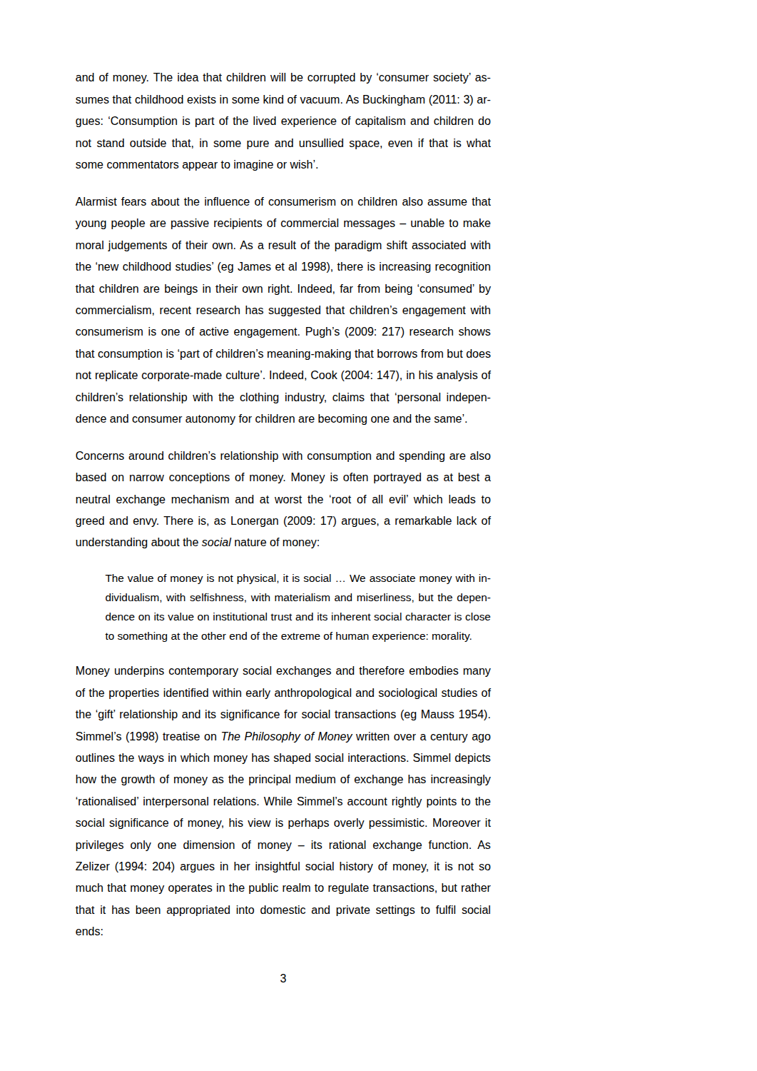and of money. The idea that children will be corrupted by ‘consumer society’ assumes that childhood exists in some kind of vacuum. As Buckingham (2011: 3) argues: ‘Consumption is part of the lived experience of capitalism and children do not stand outside that, in some pure and unsullied space, even if that is what some commentators appear to imagine or wish’.
Alarmist fears about the influence of consumerism on children also assume that young people are passive recipients of commercial messages – unable to make moral judgements of their own. As a result of the paradigm shift associated with the ‘new childhood studies’ (eg James et al 1998), there is increasing recognition that children are beings in their own right. Indeed, far from being ‘consumed’ by commercialism, recent research has suggested that children’s engagement with consumerism is one of active engagement. Pugh’s (2009: 217) research shows that consumption is ‘part of children’s meaning-making that borrows from but does not replicate corporate-made culture’. Indeed, Cook (2004: 147), in his analysis of children’s relationship with the clothing industry, claims that ‘personal independence and consumer autonomy for children are becoming one and the same’.
Concerns around children’s relationship with consumption and spending are also based on narrow conceptions of money. Money is often portrayed as at best a neutral exchange mechanism and at worst the ‘root of all evil’ which leads to greed and envy. There is, as Lonergan (2009: 17) argues, a remarkable lack of understanding about the social nature of money:
The value of money is not physical, it is social … We associate money with individualism, with selfishness, with materialism and miserliness, but the dependence on its value on institutional trust and its inherent social character is close to something at the other end of the extreme of human experience: morality.
Money underpins contemporary social exchanges and therefore embodies many of the properties identified within early anthropological and sociological studies of the ‘gift’ relationship and its significance for social transactions (eg Mauss 1954). Simmel’s (1998) treatise on The Philosophy of Money written over a century ago outlines the ways in which money has shaped social interactions. Simmel depicts how the growth of money as the principal medium of exchange has increasingly ‘rationalised’ interpersonal relations. While Simmel’s account rightly points to the social significance of money, his view is perhaps overly pessimistic. Moreover it privileges only one dimension of money – its rational exchange function. As Zelizer (1994: 204) argues in her insightful social history of money, it is not so much that money operates in the public realm to regulate transactions, but rather that it has been appropriated into domestic and private settings to fulfil social ends:
3